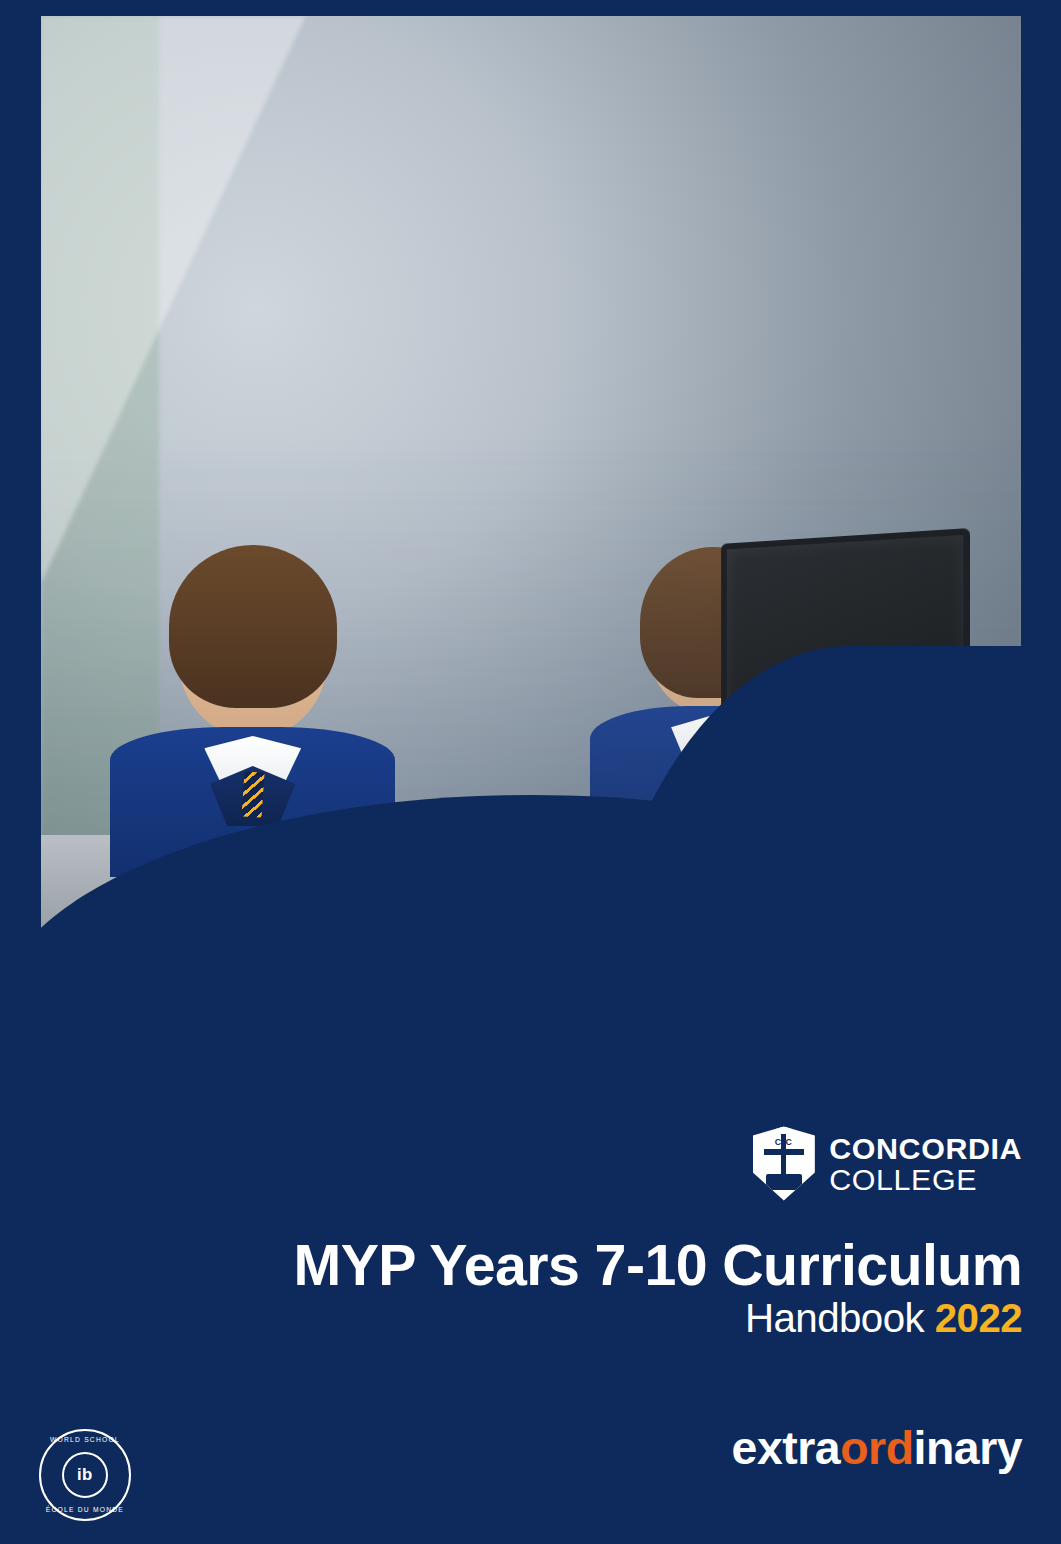C C
CONCORDIA COLLEGE
MYP Years 7-10 Curriculum Handbook 2022
WORLD SCHOOL ÉCOLE DU MONDE
ib
extraordinary